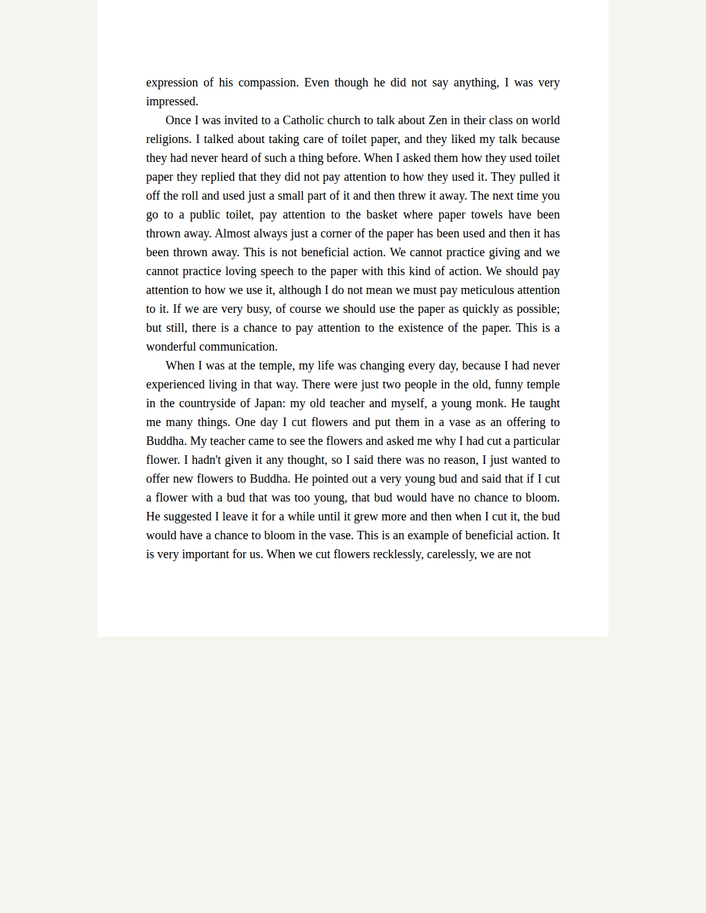expression of his compassion. Even though he did not say anything, I was very impressed.
Once I was invited to a Catholic church to talk about Zen in their class on world religions. I talked about taking care of toilet paper, and they liked my talk because they had never heard of such a thing before. When I asked them how they used toilet paper they replied that they did not pay attention to how they used it. They pulled it off the roll and used just a small part of it and then threw it away. The next time you go to a public toilet, pay attention to the basket where paper towels have been thrown away. Almost always just a corner of the paper has been used and then it has been thrown away. This is not beneficial action. We cannot practice giving and we cannot practice loving speech to the paper with this kind of action. We should pay attention to how we use it, although I do not mean we must pay meticulous attention to it. If we are very busy, of course we should use the paper as quickly as possible; but still, there is a chance to pay attention to the existence of the paper. This is a wonderful communication.
When I was at the temple, my life was changing every day, because I had never experienced living in that way. There were just two people in the old, funny temple in the countryside of Japan: my old teacher and myself, a young monk. He taught me many things. One day I cut flowers and put them in a vase as an offering to Buddha. My teacher came to see the flowers and asked me why I had cut a particular flower. I hadn't given it any thought, so I said there was no reason, I just wanted to offer new flowers to Buddha. He pointed out a very young bud and said that if I cut a flower with a bud that was too young, that bud would have no chance to bloom. He suggested I leave it for a while until it grew more and then when I cut it, the bud would have a chance to bloom in the vase. This is an example of beneficial action. It is very important for us. When we cut flowers recklessly, carelessly, we are not